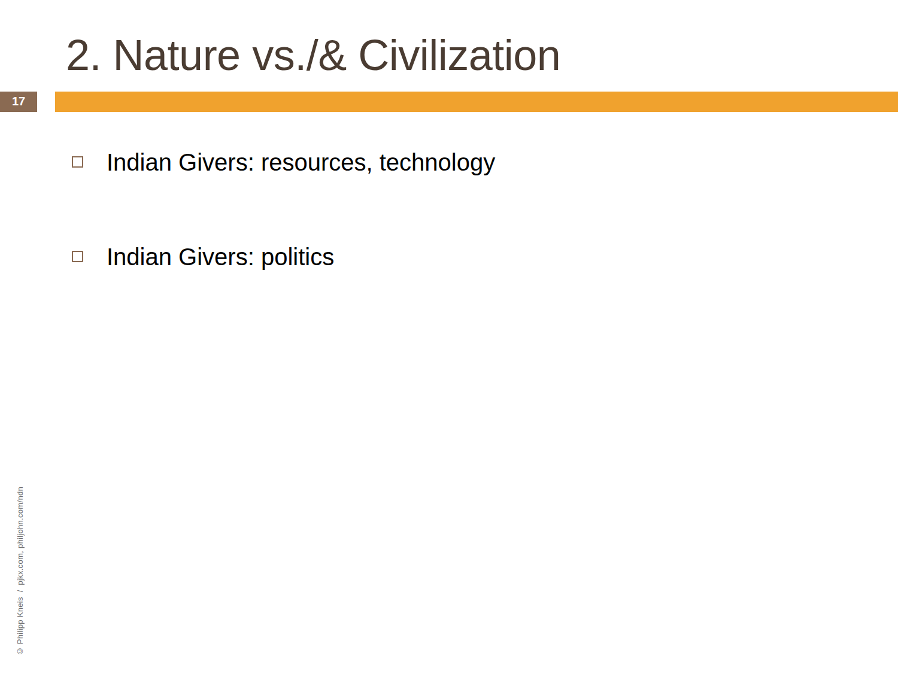2. Nature vs./& Civilization
17
Indian Givers: resources, technology
Indian Givers: politics
© Philipp Kneis / pjkx.com, philjohn.com/ndn